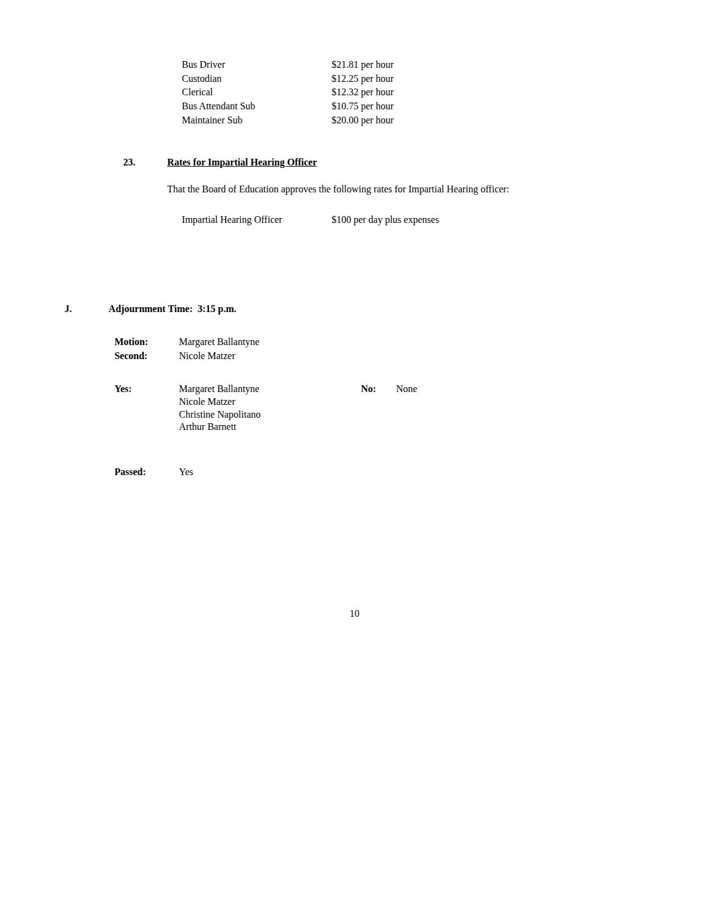Bus Driver
$21.81 per hour
Custodian
$12.25 per hour
Clerical
$12.32 per hour
Bus Attendant Sub
$10.75 per hour
Maintainer Sub
$20.00 per hour
23.
Rates for Impartial Hearing Officer
That the Board of Education approves the following rates for Impartial Hearing officer:
Impartial Hearing Officer
$100 per day plus expenses
J.
Adjournment Time: 3:15 p.m.
Motion:
Margaret Ballantyne
Second:
Nicole Matzer
Yes:
Margaret Ballantyne
No:
None
Nicole Matzer
Christine Napolitano
Arthur Barnett
Passed:
Yes
10